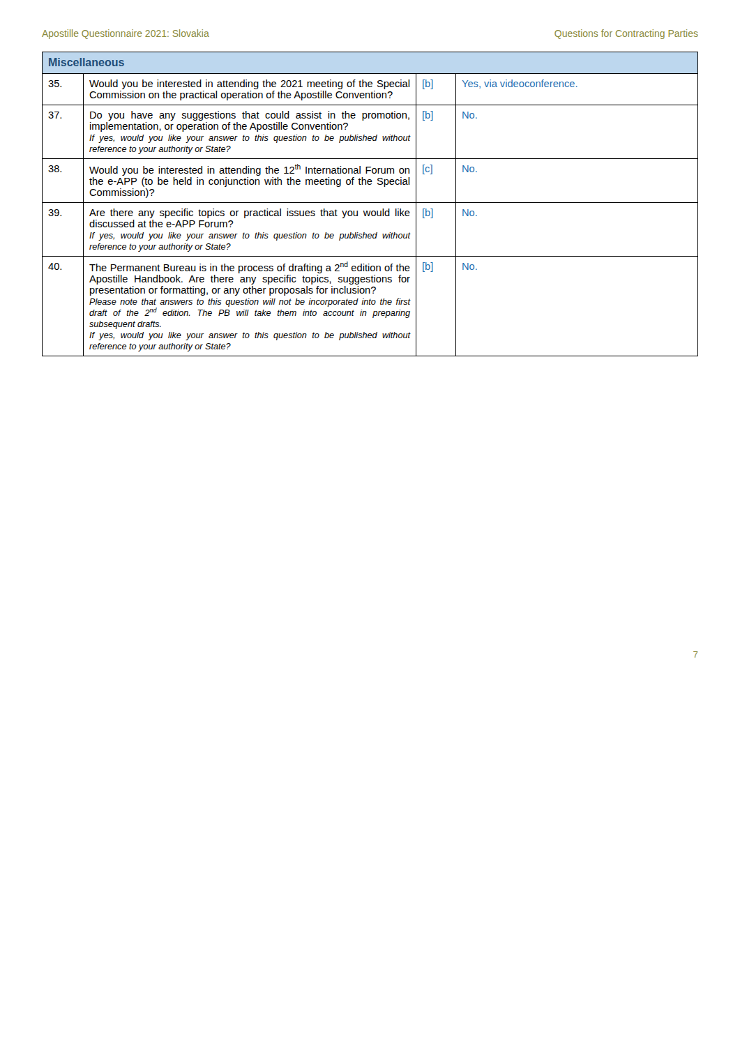Apostille Questionnaire 2021: Slovakia
Questions for Contracting Parties
| Miscellaneous |
| 35. | Would you be interested in attending the 2021 meeting of the Special Commission on the practical operation of the Apostille Convention? | [b] | Yes, via videoconference. |
| 37. | Do you have any suggestions that could assist in the promotion, implementation, or operation of the Apostille Convention? If yes, would you like your answer to this question to be published without reference to your authority or State? | [b] | No. |
| 38. | Would you be interested in attending the 12 th International Forum on the e-APP (to be held in conjunction with the meeting of the Special Commission)? | [c] | No. |
| 39. | Are there any specific topics or practical issues that you would like discussed at the e-APP Forum? If yes, would you like your answer to this question to be published without reference to your authority or State? | [b] | No. |
| 40. | The Permanent Bureau is in the process of drafting a 2 nd edition of the Apostille Handbook. Are there any specific topics, suggestions for presentation or formatting, or any other proposals for inclusion? Please note that answers to this question will not be incorporated into the first draft of the 2 nd edition. The PB will take them into account in preparing subsequent drafts. If yes, would you like your answer to this question to be published without reference to your authority or State? | [b] | No. |
7